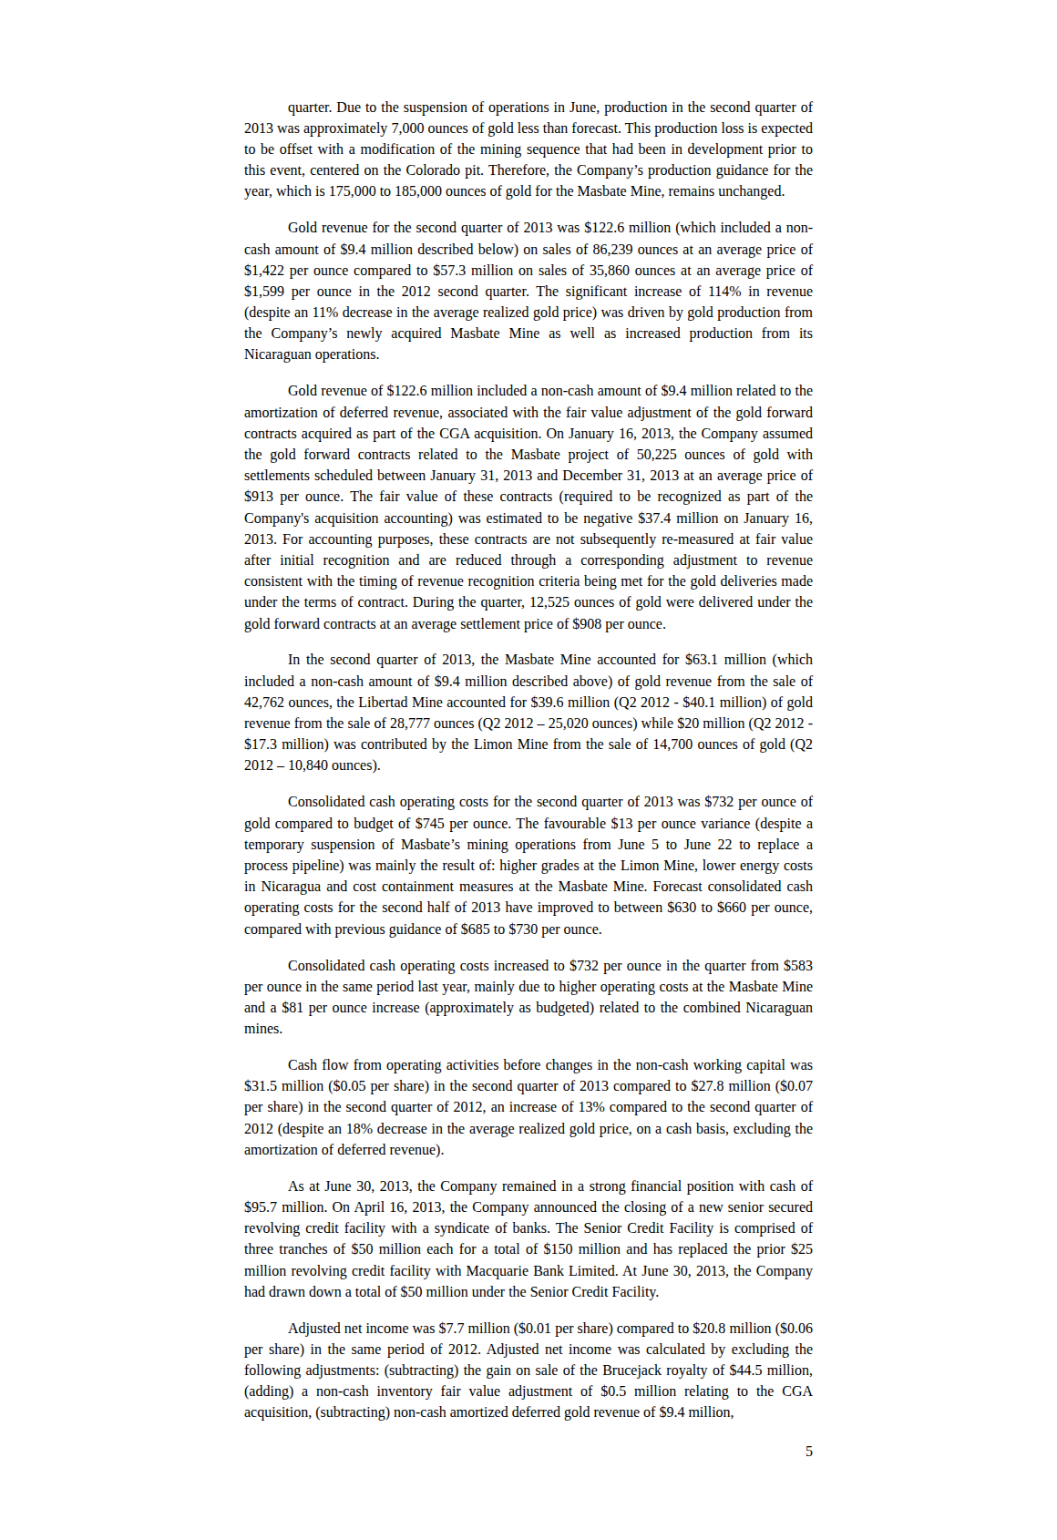quarter. Due to the suspension of operations in June, production in the second quarter of 2013 was approximately 7,000 ounces of gold less than forecast. This production loss is expected to be offset with a modification of the mining sequence that had been in development prior to this event, centered on the Colorado pit. Therefore, the Company’s production guidance for the year, which is 175,000 to 185,000 ounces of gold for the Masbate Mine, remains unchanged.
Gold revenue for the second quarter of 2013 was $122.6 million (which included a non-cash amount of $9.4 million described below) on sales of 86,239 ounces at an average price of $1,422 per ounce compared to $57.3 million on sales of 35,860 ounces at an average price of $1,599 per ounce in the 2012 second quarter. The significant increase of 114% in revenue (despite an 11% decrease in the average realized gold price) was driven by gold production from the Company’s newly acquired Masbate Mine as well as increased production from its Nicaraguan operations.
Gold revenue of $122.6 million included a non-cash amount of $9.4 million related to the amortization of deferred revenue, associated with the fair value adjustment of the gold forward contracts acquired as part of the CGA acquisition. On January 16, 2013, the Company assumed the gold forward contracts related to the Masbate project of 50,225 ounces of gold with settlements scheduled between January 31, 2013 and December 31, 2013 at an average price of $913 per ounce. The fair value of these contracts (required to be recognized as part of the Company's acquisition accounting) was estimated to be negative $37.4 million on January 16, 2013. For accounting purposes, these contracts are not subsequently re-measured at fair value after initial recognition and are reduced through a corresponding adjustment to revenue consistent with the timing of revenue recognition criteria being met for the gold deliveries made under the terms of contract. During the quarter, 12,525 ounces of gold were delivered under the gold forward contracts at an average settlement price of $908 per ounce.
In the second quarter of 2013, the Masbate Mine accounted for $63.1 million (which included a non-cash amount of $9.4 million described above) of gold revenue from the sale of 42,762 ounces, the Libertad Mine accounted for $39.6 million (Q2 2012 - $40.1 million) of gold revenue from the sale of 28,777 ounces (Q2 2012 – 25,020 ounces) while $20 million (Q2 2012 - $17.3 million) was contributed by the Limon Mine from the sale of 14,700 ounces of gold (Q2 2012 – 10,840 ounces).
Consolidated cash operating costs for the second quarter of 2013 was $732 per ounce of gold compared to budget of $745 per ounce. The favourable $13 per ounce variance (despite a temporary suspension of Masbate’s mining operations from June 5 to June 22 to replace a process pipeline) was mainly the result of: higher grades at the Limon Mine, lower energy costs in Nicaragua and cost containment measures at the Masbate Mine. Forecast consolidated cash operating costs for the second half of 2013 have improved to between $630 to $660 per ounce, compared with previous guidance of $685 to $730 per ounce.
Consolidated cash operating costs increased to $732 per ounce in the quarter from $583 per ounce in the same period last year, mainly due to higher operating costs at the Masbate Mine and a $81 per ounce increase (approximately as budgeted) related to the combined Nicaraguan mines.
Cash flow from operating activities before changes in the non-cash working capital was $31.5 million ($0.05 per share) in the second quarter of 2013 compared to $27.8 million ($0.07 per share) in the second quarter of 2012, an increase of 13% compared to the second quarter of 2012 (despite an 18% decrease in the average realized gold price, on a cash basis, excluding the amortization of deferred revenue).
As at June 30, 2013, the Company remained in a strong financial position with cash of $95.7 million. On April 16, 2013, the Company announced the closing of a new senior secured revolving credit facility with a syndicate of banks. The Senior Credit Facility is comprised of three tranches of $50 million each for a total of $150 million and has replaced the prior $25 million revolving credit facility with Macquarie Bank Limited. At June 30, 2013, the Company had drawn down a total of $50 million under the Senior Credit Facility.
Adjusted net income was $7.7 million ($0.01 per share) compared to $20.8 million ($0.06 per share) in the same period of 2012. Adjusted net income was calculated by excluding the following adjustments: (subtracting) the gain on sale of the Brucejack royalty of $44.5 million, (adding) a non-cash inventory fair value adjustment of $0.5 million relating to the CGA acquisition, (subtracting) non-cash amortized deferred gold revenue of $9.4 million,
5